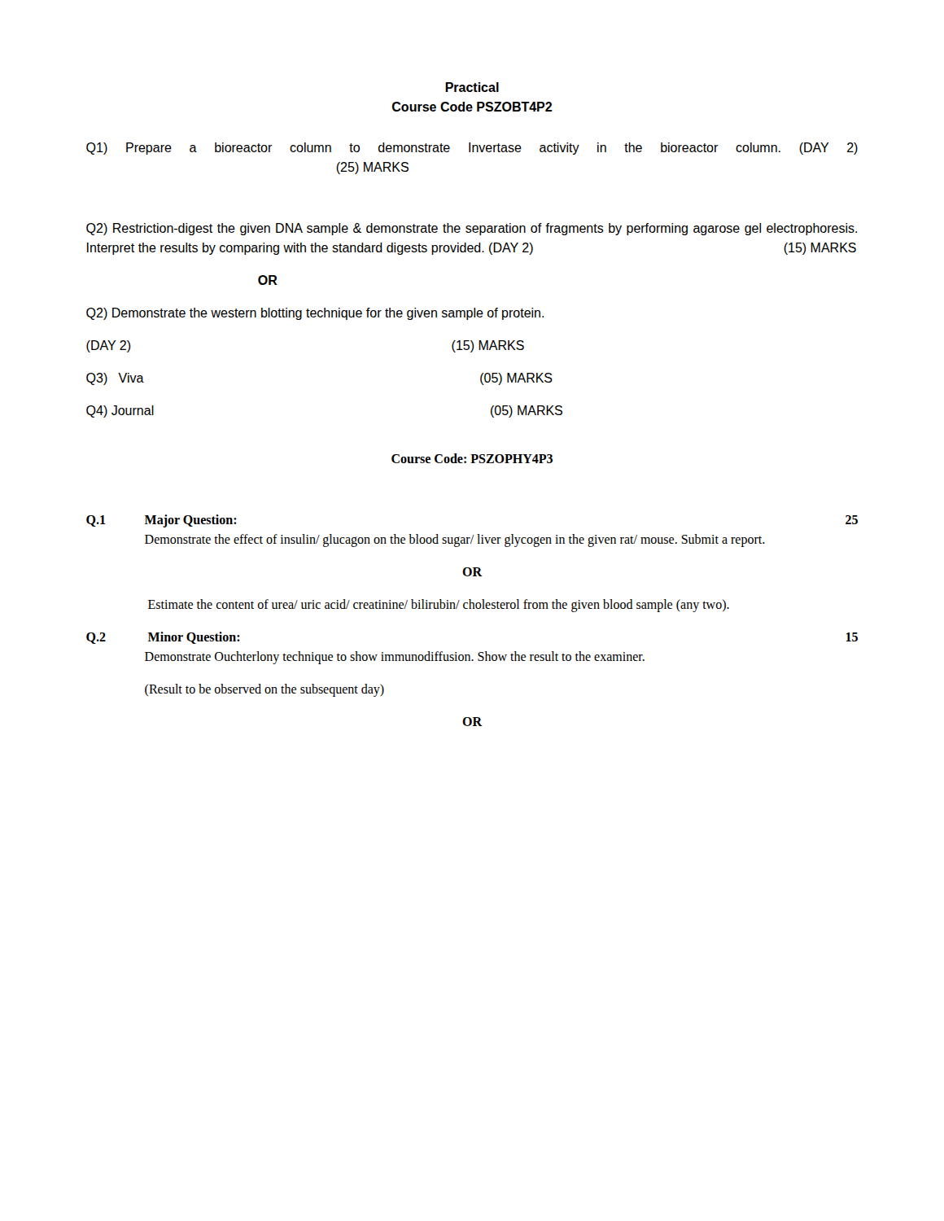Practical
Course Code PSZOBT4P2
Q1) Prepare a bioreactor column to demonstrate Invertase activity in the bioreactor column. (DAY 2) (25) MARKS
Q2) Restriction-digest the given DNA sample & demonstrate the separation of fragments by performing agarose gel electrophoresis. Interpret the results by comparing with the standard digests provided. (DAY 2) (15) MARKS
OR
Q2) Demonstrate the western blotting technique for the given sample of protein.
(DAY 2) (15) MARKS
Q3) Viva (05) MARKS
Q4) Journal (05) MARKS
Course Code: PSZOPHY4P3
| Q.1 | Major Question: | 25 |
Demonstrate the effect of insulin/ glucagon on the blood sugar/ liver glycogen in the given rat/ mouse. Submit a report.
OR
Estimate the content of urea/ uric acid/ creatinine/ bilirubin/ cholesterol from the given blood sample (any two).
| Q.2 | Minor Question: | 15 |
Demonstrate Ouchterlony technique to show immunodiffusion. Show the result to the examiner.
(Result to be observed on the subsequent day)
OR